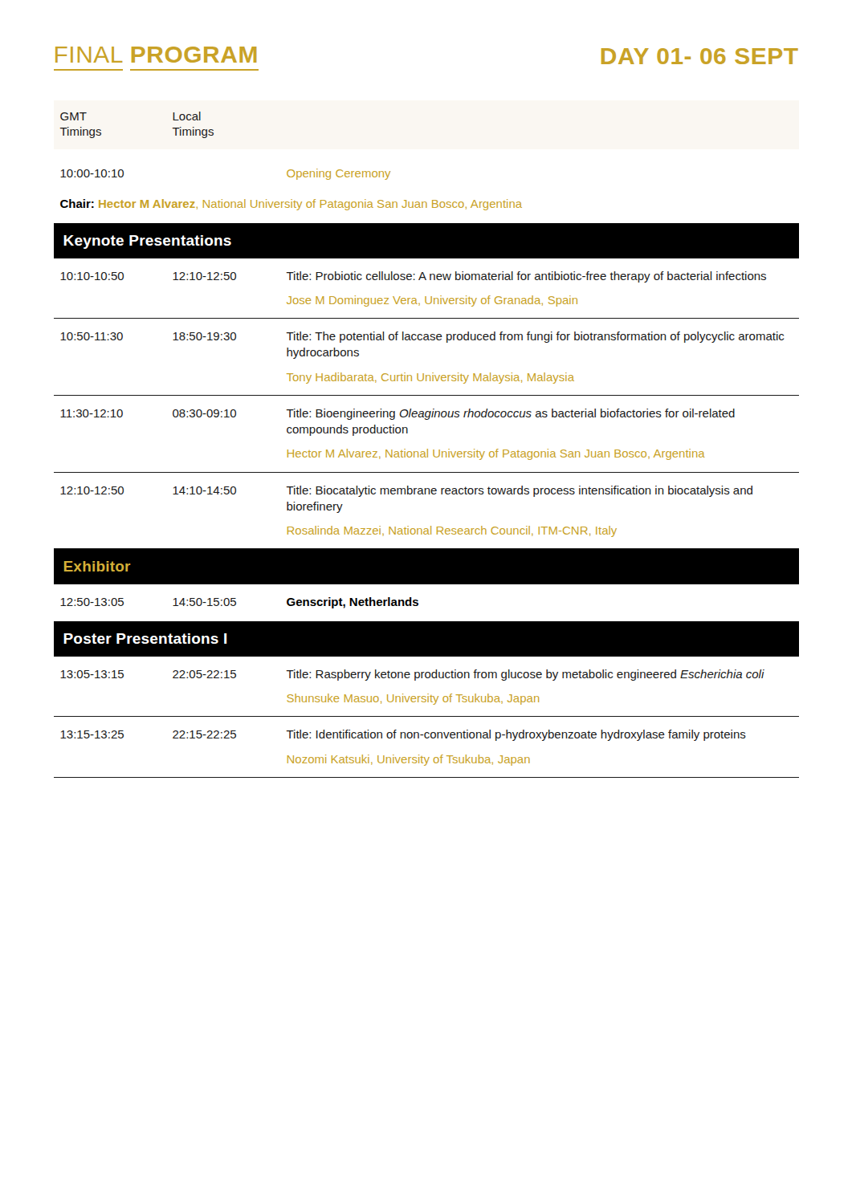FINAL PROGRAM
DAY 01- 06 SEPT
GMT
Timings
Local
Timings
10:00-10:10
Opening Ceremony
Chair: Hector M Alvarez, National University of Patagonia San Juan Bosco, Argentina
Keynote Presentations
10:10-10:50
12:10-12:50
Title: Probiotic cellulose: A new biomaterial for antibiotic-free therapy of bacterial infections
Jose M Dominguez Vera, University of Granada, Spain
10:50-11:30
18:50-19:30
Title: The potential of laccase produced from fungi for biotransformation of polycyclic aromatic hydrocarbons
Tony Hadibarata, Curtin University Malaysia, Malaysia
11:30-12:10
08:30-09:10
Title: Bioengineering Oleaginous rhodococcus as bacterial biofactories for oil-related compounds production
Hector M Alvarez, National University of Patagonia San Juan Bosco, Argentina
12:10-12:50
14:10-14:50
Title: Biocatalytic membrane reactors towards process intensification in biocatalysis and biorefinery
Rosalinda Mazzei, National Research Council, ITM-CNR, Italy
Exhibitor
12:50-13:05
14:50-15:05
Genscript, Netherlands
Poster Presentations I
13:05-13:15
22:05-22:15
Title: Raspberry ketone production from glucose by metabolic engineered Escherichia coli
Shunsuke Masuo, University of Tsukuba, Japan
13:15-13:25
22:15-22:25
Title: Identification of non-conventional p-hydroxybenzoate hydroxylase family proteins
Nozomi Katsuki, University of Tsukuba, Japan